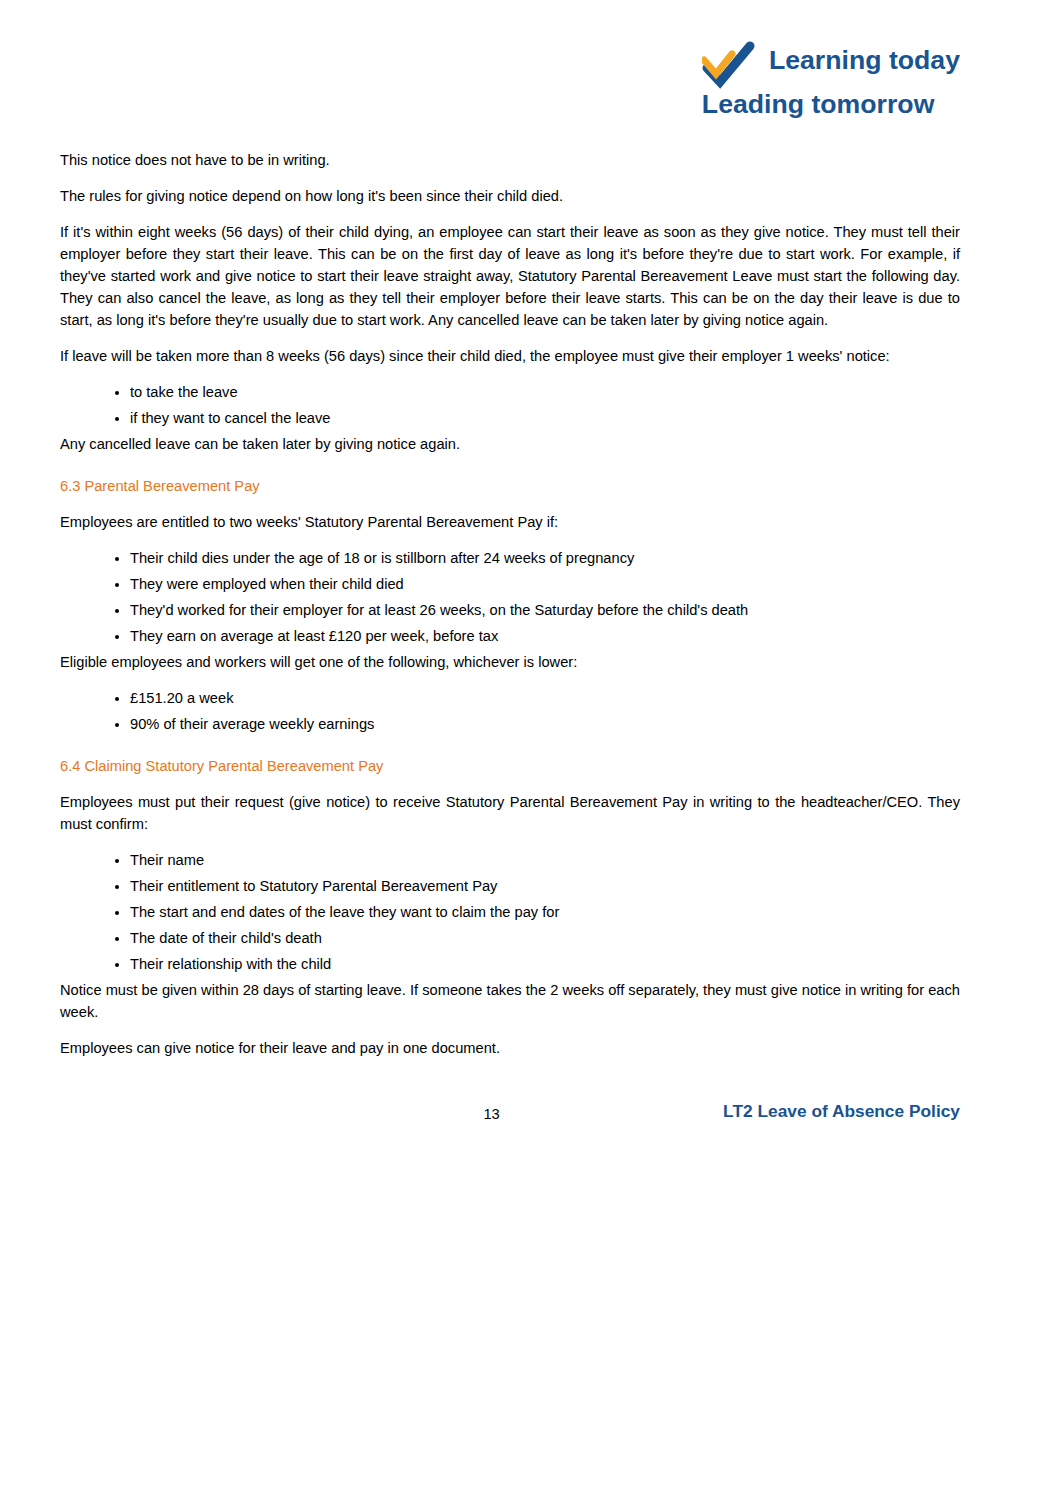Learning today
Leading tomorrow
This notice does not have to be in writing.
The rules for giving notice depend on how long it's been since their child died.
If it's within eight weeks (56 days) of their child dying, an employee can start their leave as soon as they give notice. They must tell their employer before they start their leave. This can be on the first day of leave as long it's before they're due to start work. For example, if they've started work and give notice to start their leave straight away, Statutory Parental Bereavement Leave must start the following day. They can also cancel the leave, as long as they tell their employer before their leave starts. This can be on the day their leave is due to start, as long it's before they're usually due to start work. Any cancelled leave can be taken later by giving notice again.
If leave will be taken more than 8 weeks (56 days) since their child died, the employee must give their employer 1 weeks' notice:
to take the leave
if they want to cancel the leave
Any cancelled leave can be taken later by giving notice again.
6.3 Parental Bereavement Pay
Employees are entitled to two weeks' Statutory Parental Bereavement Pay if:
Their child dies under the age of 18 or is stillborn after 24 weeks of pregnancy
They were employed when their child died
They'd worked for their employer for at least 26 weeks, on the Saturday before the child's death
They earn on average at least £120 per week, before tax
Eligible employees and workers will get one of the following, whichever is lower:
£151.20 a week
90% of their average weekly earnings
6.4 Claiming Statutory Parental Bereavement Pay
Employees must put their request (give notice) to receive Statutory Parental Bereavement Pay in writing to the headteacher/CEO. They must confirm:
Their name
Their entitlement to Statutory Parental Bereavement Pay
The start and end dates of the leave they want to claim the pay for
The date of their child's death
Their relationship with the child
Notice must be given within 28 days of starting leave. If someone takes the 2 weeks off separately, they must give notice in writing for each week.
Employees can give notice for their leave and pay in one document.
13
LT2 Leave of Absence Policy